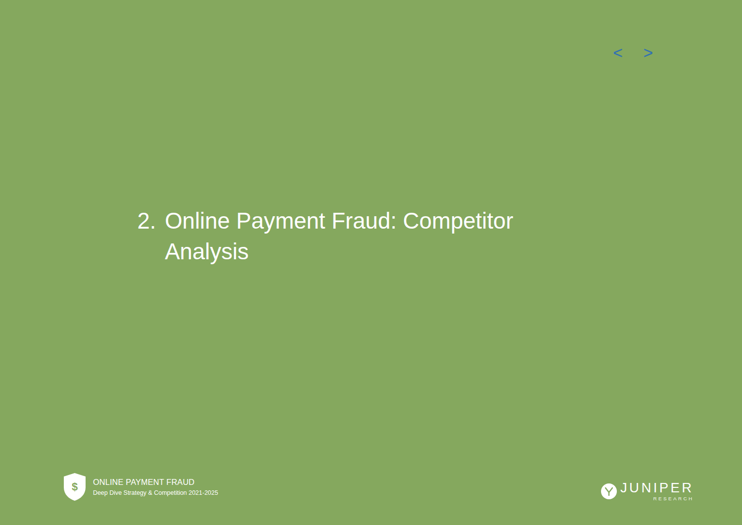< >
2. Online Payment Fraud: Competitor Analysis
$
ONLINE PAYMENT FRAUD
Deep Dive Strategy & Competition 2021-2025
JUNIPER RESEARCH